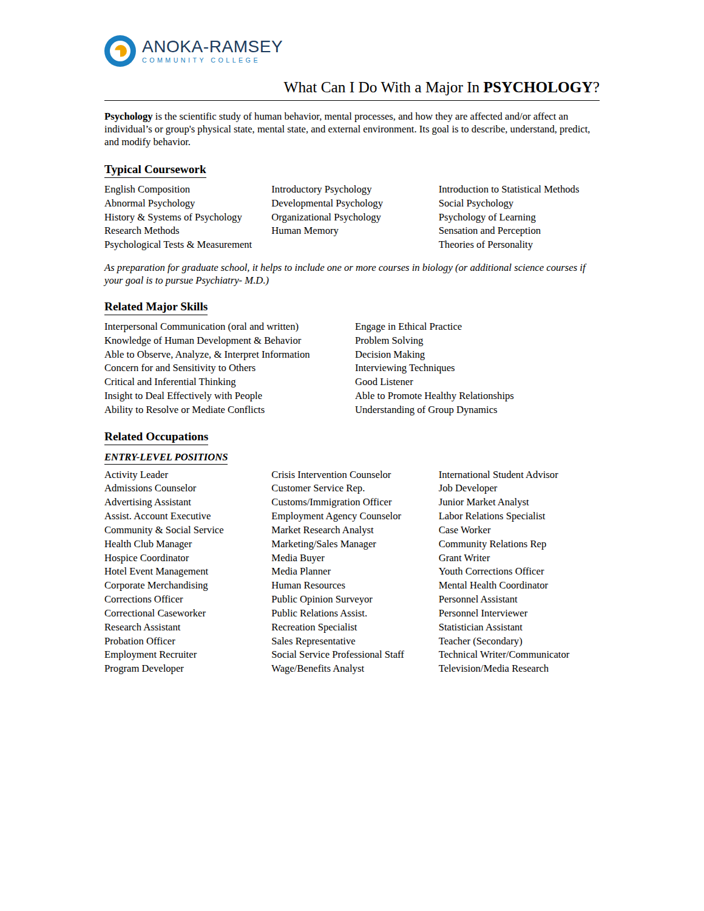ANOKA-RAMSEY
COMMUNITY COLLEGE
What Can I Do With a Major In PSYCHOLOGY?
Psychology is the scientific study of human behavior, mental processes, and how they are affected and/or affect an individual’s or group's physical state, mental state, and external environment. Its goal is to describe, understand, predict, and modify behavior.
Typical Coursework
English Composition
Introductory Psychology
Introduction to Statistical Methods
Abnormal Psychology
Developmental Psychology
Social Psychology
History & Systems of Psychology
Organizational Psychology
Psychology of Learning
Research Methods
Human Memory
Sensation and Perception
Psychological Tests & Measurement
Theories of Personality
As preparation for graduate school, it helps to include one or more courses in biology (or additional science courses if your goal is to pursue Psychiatry- M.D.)
Related Major Skills
Interpersonal Communication (oral and written)
Engage in Ethical Practice
Knowledge of Human Development & Behavior
Problem Solving
Able to Observe, Analyze, & Interpret Information
Decision Making
Concern for and Sensitivity to Others
Interviewing Techniques
Critical and Inferential Thinking
Good Listener
Insight to Deal Effectively with People
Able to Promote Healthy Relationships
Ability to Resolve or Mediate Conflicts
Understanding of Group Dynamics
Related Occupations
Entry-Level Positions
Activity Leader
Crisis Intervention Counselor
International Student Advisor
Admissions Counselor
Customer Service Rep.
Job Developer
Advertising Assistant
Customs/Immigration Officer
Junior Market Analyst
Assist. Account Executive
Employment Agency Counselor
Labor Relations Specialist
Community & Social Service
Market Research Analyst
Case Worker
Health Club Manager
Marketing/Sales Manager
Community Relations Rep
Hospice Coordinator
Media Buyer
Grant Writer
Hotel Event Management
Media Planner
Youth Corrections Officer
Corporate Merchandising
Human Resources
Mental Health Coordinator
Corrections Officer
Public Opinion Surveyor
Personnel Assistant
Correctional Caseworker
Public Relations Assist.
Personnel Interviewer
Research Assistant
Recreation Specialist
Statistician Assistant
Probation Officer
Sales Representative
Teacher (Secondary)
Employment Recruiter
Social Service Professional Staff
Technical Writer/Communicator
Program Developer
Wage/Benefits Analyst
Television/Media Research